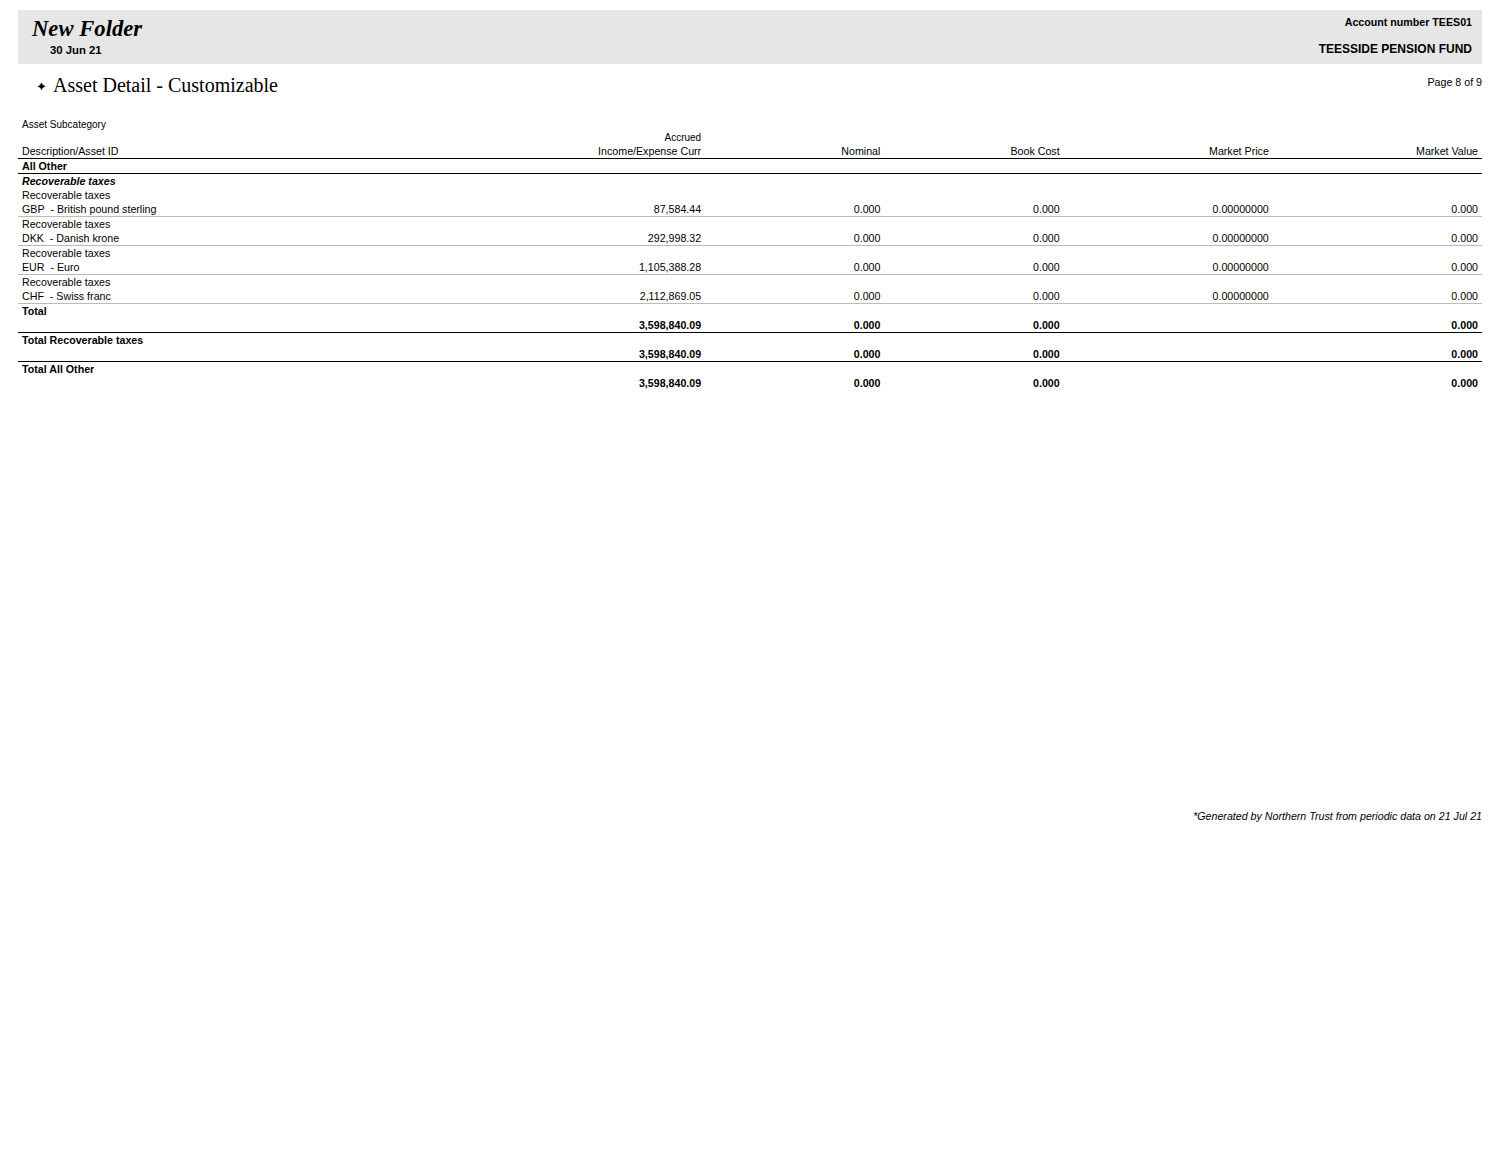Account number TEES01
TEESSIDE PENSION FUND
New Folder
30 Jun 21
Page 8 of 9
✦Asset Detail - Customizable
| Asset Subcategory |
| | Accrued | | | | |
| Description/Asset ID | Income/Expense Curr | Nominal | Book Cost | Market Price | Market Value |
| All Other |
| Recoverable taxes |
| Recoverable taxes | | | | | |
| GBP - British pound sterling | 87,584.44 | 0.000 | 0.000 | 0.00000000 | 0.000 |
| Recoverable taxes | | | | | |
| DKK - Danish krone | 292,998.32 | 0.000 | 0.000 | 0.00000000 | 0.000 |
| Recoverable taxes | | | | | |
| EUR - Euro | 1,105,388.28 | 0.000 | 0.000 | 0.00000000 | 0.000 |
| Recoverable taxes | | | | | |
| CHF - Swiss franc | 2,112,869.05 | 0.000 | 0.000 | 0.00000000 | 0.000 |
| Total | | | | | |
| | 3,598,840.09 | 0.000 | 0.000 | | 0.000 |
| Total Recoverable taxes | | | | | |
| | 3,598,840.09 | 0.000 | 0.000 | | 0.000 |
| Total All Other | | | | | |
| | 3,598,840.09 | 0.000 | 0.000 | | 0.000 |
*Generated by Northern Trust from periodic data on 21 Jul 21